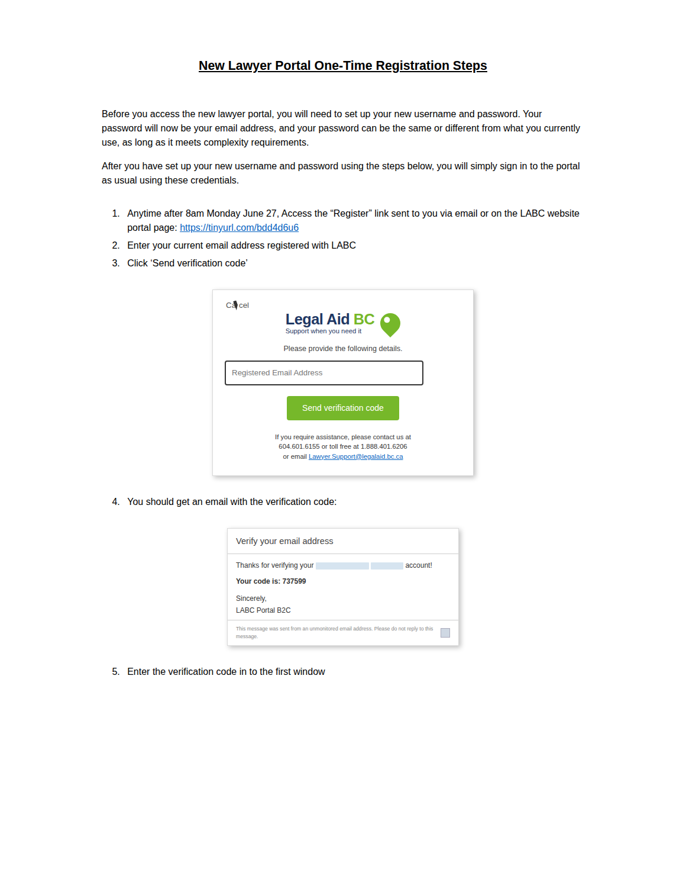New Lawyer Portal One-Time Registration Steps
Before you access the new lawyer portal, you will need to set up your new username and password. Your password will now be your email address, and your password can be the same or different from what you currently use, as long as it meets complexity requirements.
After you have set up your new username and password using the steps below, you will simply sign in to the portal as usual using these credentials.
Anytime after 8am Monday June 27, Access the “Register” link sent to you via email or on the LABC website portal page: https://tinyurl.com/bdd4d6u6
Enter your current email address registered with LABC
Click ‘Send verification code’
Ca cel
Legal Aid BC
Support when you need it
Please provide the following details.
Registered Email Address
Send verification code
If you require assistance, please contact us at
604.601.6155 or toll free at 1.888.401.6206
or email Lawyer.Support@legalaid.bc.ca
You should get an email with the verification code:
Verify your email address
Thanks for verifying your account!
Your code is: 737599
Sincerely,
LABC Portal B2C
This message was sent from an unmonitored email address. Please do not reply to this message.
Enter the verification code in to the first window